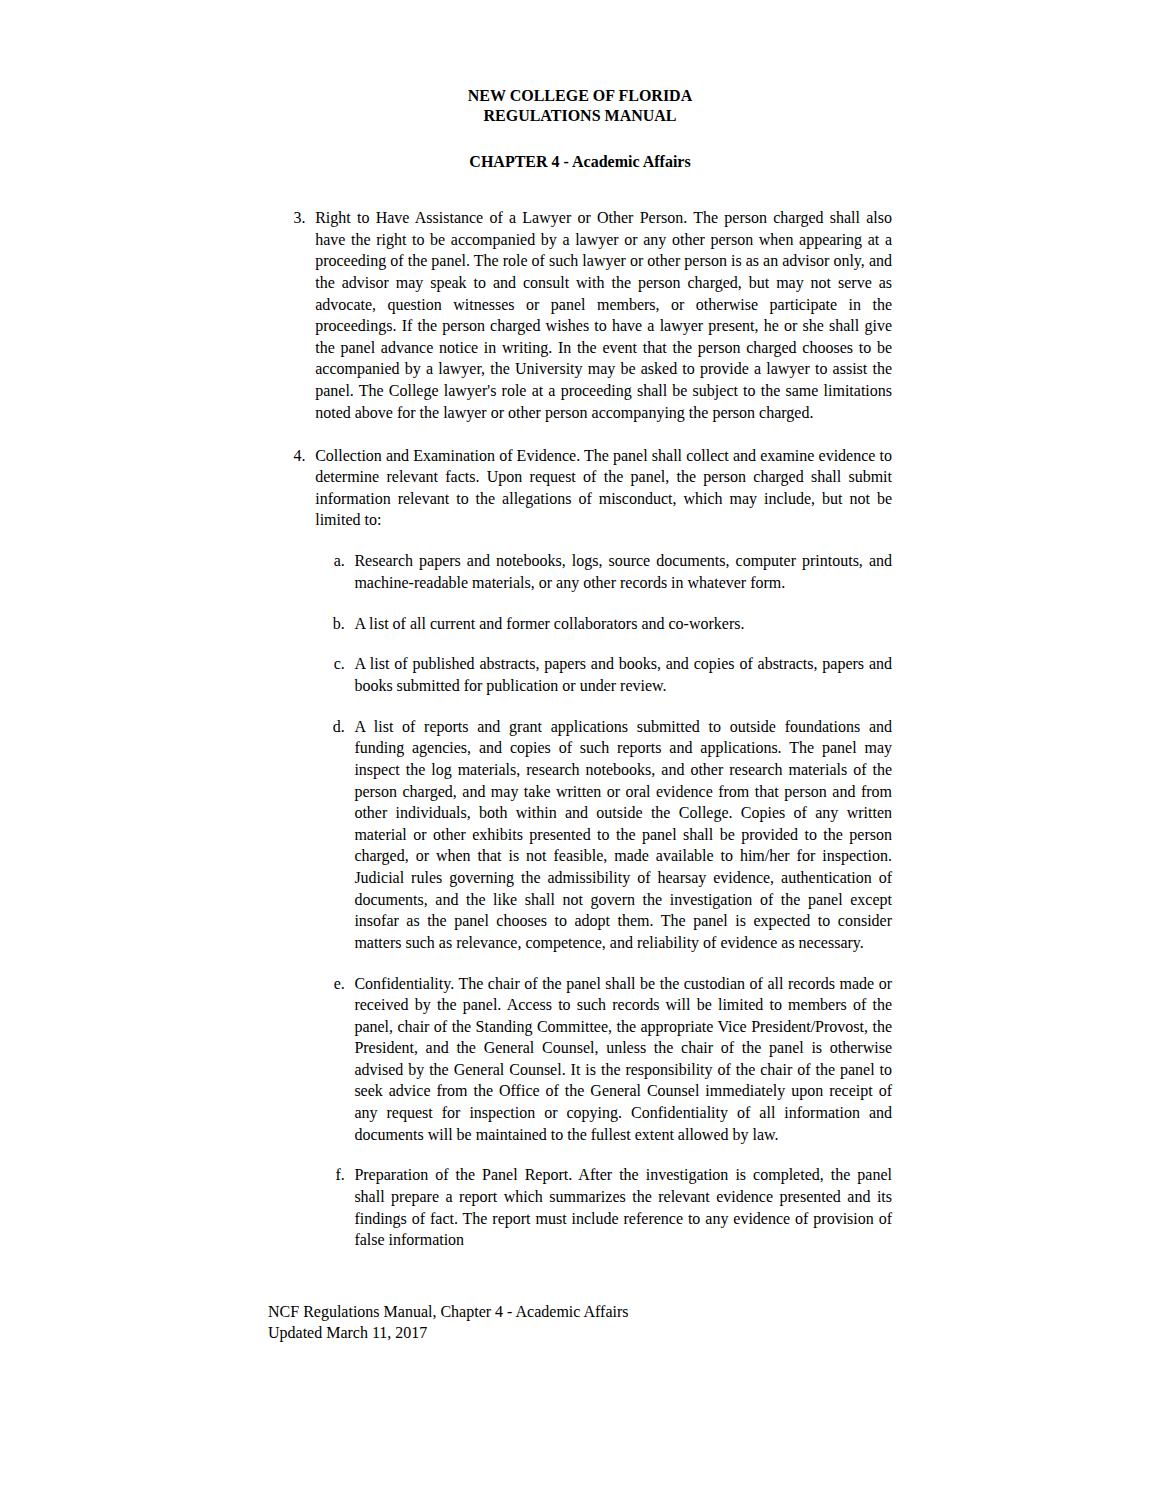NEW COLLEGE OF FLORIDA
REGULATIONS MANUAL
CHAPTER 4 - Academic Affairs
Right to Have Assistance of a Lawyer or Other Person. The person charged shall also have the right to be accompanied by a lawyer or any other person when appearing at a proceeding of the panel. The role of such lawyer or other person is as an advisor only, and the advisor may speak to and consult with the person charged, but may not serve as advocate, question witnesses or panel members, or otherwise participate in the proceedings. If the person charged wishes to have a lawyer present, he or she shall give the panel advance notice in writing. In the event that the person charged chooses to be accompanied by a lawyer, the University may be asked to provide a lawyer to assist the panel. The College lawyer's role at a proceeding shall be subject to the same limitations noted above for the lawyer or other person accompanying the person charged.
Collection and Examination of Evidence. The panel shall collect and examine evidence to determine relevant facts. Upon request of the panel, the person charged shall submit information relevant to the allegations of misconduct, which may include, but not be limited to:
Research papers and notebooks, logs, source documents, computer printouts, and machine-readable materials, or any other records in whatever form.
A list of all current and former collaborators and co-workers.
A list of published abstracts, papers and books, and copies of abstracts, papers and books submitted for publication or under review.
A list of reports and grant applications submitted to outside foundations and funding agencies, and copies of such reports and applications. The panel may inspect the log materials, research notebooks, and other research materials of the person charged, and may take written or oral evidence from that person and from other individuals, both within and outside the College. Copies of any written material or other exhibits presented to the panel shall be provided to the person charged, or when that is not feasible, made available to him/her for inspection. Judicial rules governing the admissibility of hearsay evidence, authentication of documents, and the like shall not govern the investigation of the panel except insofar as the panel chooses to adopt them. The panel is expected to consider matters such as relevance, competence, and reliability of evidence as necessary.
Confidentiality. The chair of the panel shall be the custodian of all records made or received by the panel. Access to such records will be limited to members of the panel, chair of the Standing Committee, the appropriate Vice President/Provost, the President, and the General Counsel, unless the chair of the panel is otherwise advised by the General Counsel. It is the responsibility of the chair of the panel to seek advice from the Office of the General Counsel immediately upon receipt of any request for inspection or copying. Confidentiality of all information and documents will be maintained to the fullest extent allowed by law.
Preparation of the Panel Report. After the investigation is completed, the panel shall prepare a report which summarizes the relevant evidence presented and its findings of fact. The report must include reference to any evidence of provision of false information
NCF Regulations Manual, Chapter 4 - Academic Affairs
Updated March 11, 2017